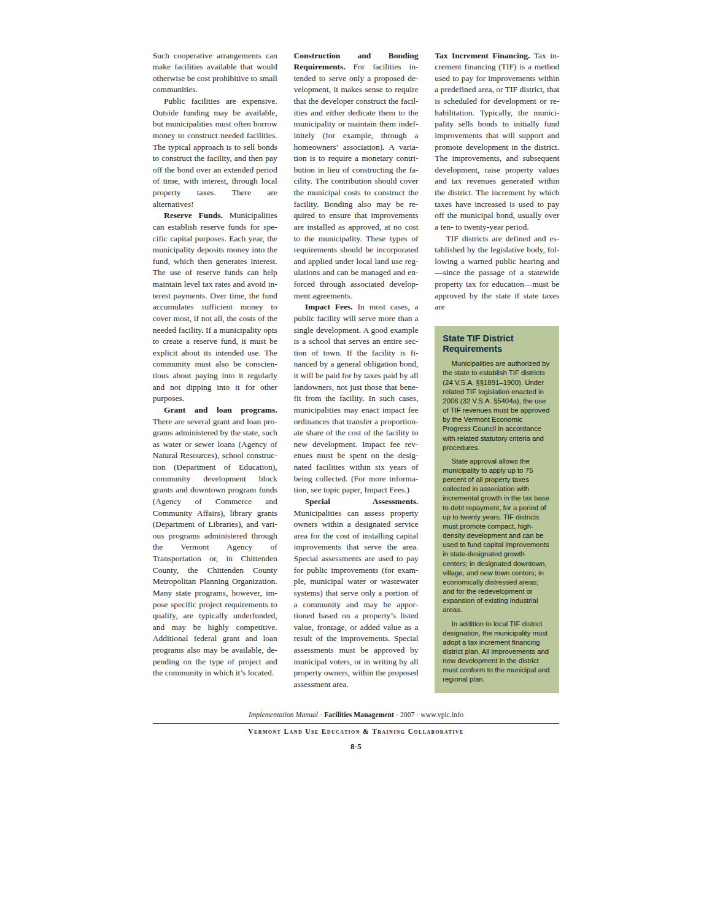Such cooperative arrangements can make facilities available that would otherwise be cost prohibitive to small communities.
Public facilities are expensive. Outside funding may be available, but municipalities must often borrow money to construct needed facilities. The typical approach is to sell bonds to construct the facility, and then pay off the bond over an extended period of time, with interest, through local property taxes. There are alternatives!
Reserve Funds. Municipalities can establish reserve funds for specific capital purposes. Each year, the municipality deposits money into the fund, which then generates interest. The use of reserve funds can help maintain level tax rates and avoid interest payments. Over time, the fund accumulates sufficient money to cover most, if not all, the costs of the needed facility. If a municipality opts to create a reserve fund, it must be explicit about its intended use. The community must also be conscientious about paying into it regularly and not dipping into it for other purposes.
Grant and loan programs. There are several grant and loan programs administered by the state, such as water or sewer loans (Agency of Natural Resources), school construction (Department of Education), community development block grants and downtown program funds (Agency of Commerce and Community Affairs), library grants (Department of Libraries), and various programs administered through the Vermont Agency of Transportation or, in Chittenden County, the Chittenden County Metropolitan Planning Organization. Many state programs, however, impose specific project requirements to qualify, are typically underfunded, and may be highly competitive. Additional federal grant and loan programs also may be available, depending on the type of project and the community in which it’s located.
Construction and Bonding Requirements. For facilities intended to serve only a proposed development, it makes sense to require that the developer construct the facilities and either dedicate them to the municipality or maintain them indefinitely (for example, through a homeowners’ association). A variation is to require a monetary contribution in lieu of constructing the facility. The contribution should cover the municipal costs to construct the facility. Bonding also may be required to ensure that improvements are installed as approved, at no cost to the municipality. These types of requirements should be incorporated and applied under local land use regulations and can be managed and enforced through associated development agreements.
Impact Fees. In most cases, a public facility will serve more than a single development. A good example is a school that serves an entire section of town. If the facility is financed by a general obligation bond, it will be paid for by taxes paid by all landowners, not just those that benefit from the facility. In such cases, municipalities may enact impact fee ordinances that transfer a proportionate share of the cost of the facility to new development. Impact fee revenues must be spent on the designated facilities within six years of being collected. (For more information, see topic paper, Impact Fees.)
Special Assessments. Municipalities can assess property owners within a designated service area for the cost of installing capital improvements that serve the area. Special assessments are used to pay for public improvements (for example, municipal water or wastewater systems) that serve only a portion of a community and may be apportioned based on a property’s listed value, frontage, or added value as a result of the improvements. Special assessments must be approved by municipal voters, or in writing by all property owners, within the proposed assessment area.
Tax Increment Financing. Tax increment financing (TIF) is a method used to pay for improvements within a predefined area, or TIF district, that is scheduled for development or rehabilitation. Typically, the municipality sells bonds to initially fund improvements that will support and promote development in the district. The improvements, and subsequent development, raise property values and tax revenues generated within the district. The increment by which taxes have increased is used to pay off the municipal bond, usually over a ten- to twenty-year period.
TIF districts are defined and established by the legislative body, following a warned public hearing and—since the passage of a statewide property tax for education—must be approved by the state if state taxes are
State TIF District Requirements
Municipalities are authorized by the state to establish TIF districts (24 V.S.A. §§1891–1900). Under related TIF legislation enacted in 2006 (32 V.S.A. §5404a), the use of TIF revenues must be approved by the Vermont Economic Progress Council in accordance with related statutory criteria and procedures.
State approval allows the municipality to apply up to 75 percent of all property taxes collected in association with incremental growth in the tax base to debt repayment, for a period of up to twenty years. TIF districts must promote compact, high-density development and can be used to fund capital improvements in state-designated growth centers; in designated downtown, village, and new town centers; in economically distressed areas; and for the redevelopment or expansion of existing industrial areas.
In addition to local TIF district designation, the municipality must adopt a tax increment financing district plan. All improvements and new development in the district must conform to the municipal and regional plan.
Implementation Manual · Facilities Management · 2007 · www.vpic.info
Vermont Land Use Education & Training Collaborative
8-5